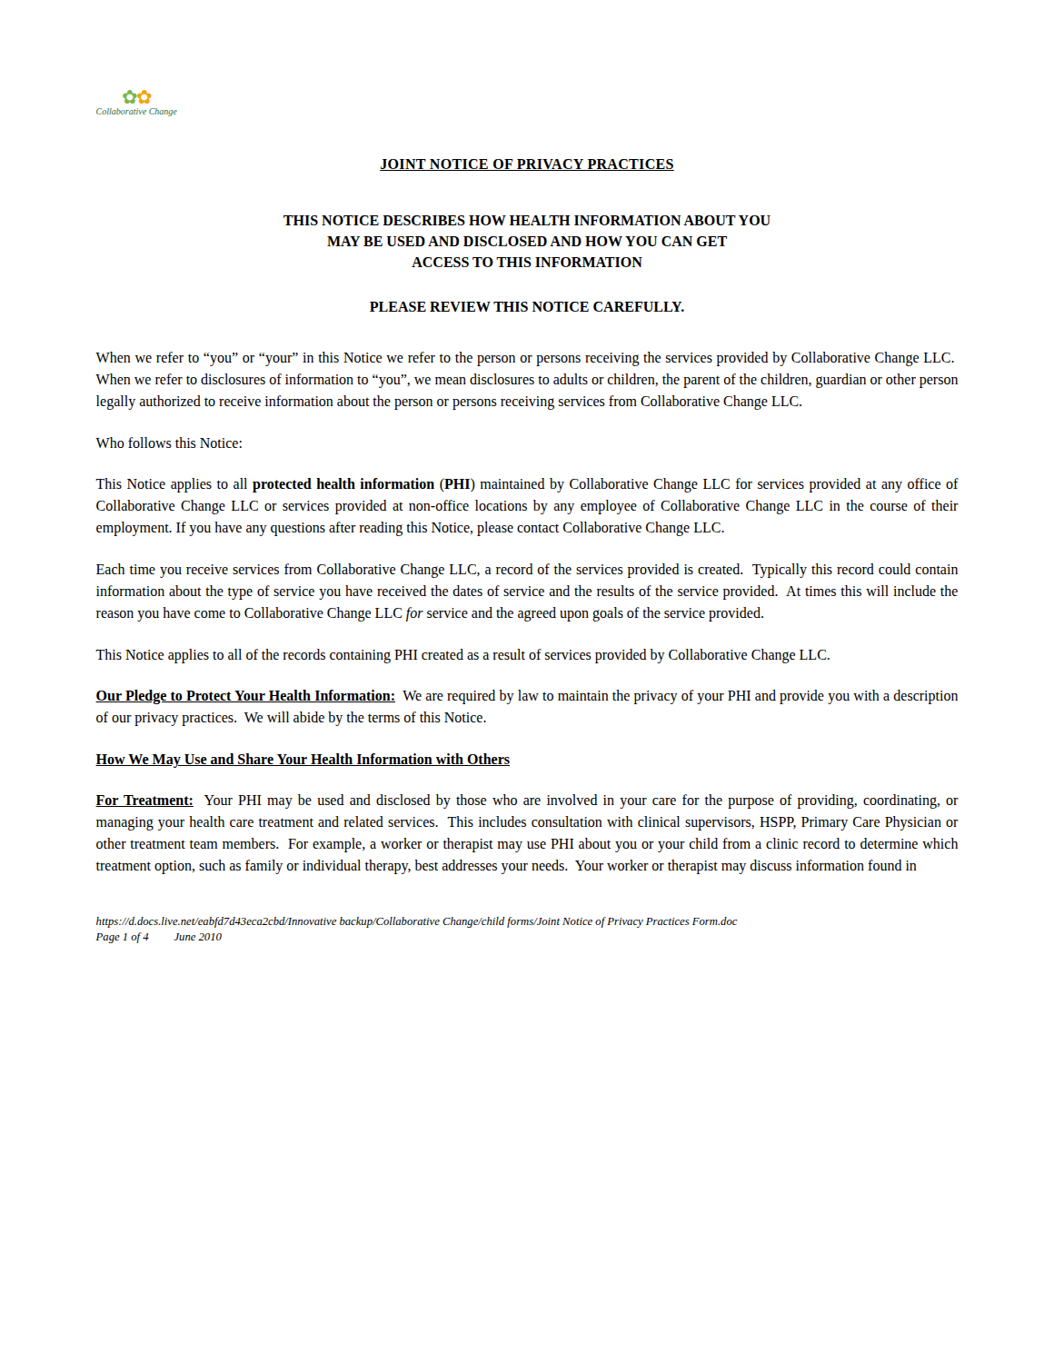✿✿ Collaborative Change
JOINT NOTICE OF PRIVACY PRACTICES
THIS NOTICE DESCRIBES HOW HEALTH INFORMATION ABOUT YOU
MAY BE USED AND DISCLOSED AND HOW YOU CAN GET
ACCESS TO THIS INFORMATION
PLEASE REVIEW THIS NOTICE CAREFULLY.
When we refer to “you” or “your” in this Notice we refer to the person or persons receiving the services provided by Collaborative Change LLC. When we refer to disclosures of information to “you”, we mean disclosures to adults or children, the parent of the children, guardian or other person legally authorized to receive information about the person or persons receiving services from Collaborative Change LLC.
Who follows this Notice:
This Notice applies to all protected health information (PHI) maintained by Collaborative Change LLC for services provided at any office of Collaborative Change LLC or services provided at non-office locations by any employee of Collaborative Change LLC in the course of their employment. If you have any questions after reading this Notice, please contact Collaborative Change LLC.
Each time you receive services from Collaborative Change LLC, a record of the services provided is created. Typically this record could contain information about the type of service you have received the dates of service and the results of the service provided. At times this will include the reason you have come to Collaborative Change LLC for service and the agreed upon goals of the service provided.
This Notice applies to all of the records containing PHI created as a result of services provided by Collaborative Change LLC.
Our Pledge to Protect Your Health Information: We are required by law to maintain the privacy of your PHI and provide you with a description of our privacy practices. We will abide by the terms of this Notice.
How We May Use and Share Your Health Information with Others
For Treatment: Your PHI may be used and disclosed by those who are involved in your care for the purpose of providing, coordinating, or managing your health care treatment and related services. This includes consultation with clinical supervisors, HSPP, Primary Care Physician or other treatment team members. For example, a worker or therapist may use PHI about you or your child from a clinic record to determine which treatment option, such as family or individual therapy, best addresses your needs. Your worker or therapist may discuss information found in
https://d.docs.live.net/eabfd7d43eca2cbd/Innovative backup/Collaborative Change/child forms/Joint Notice of Privacy Practices Form.doc Page 1 of 4June 2010